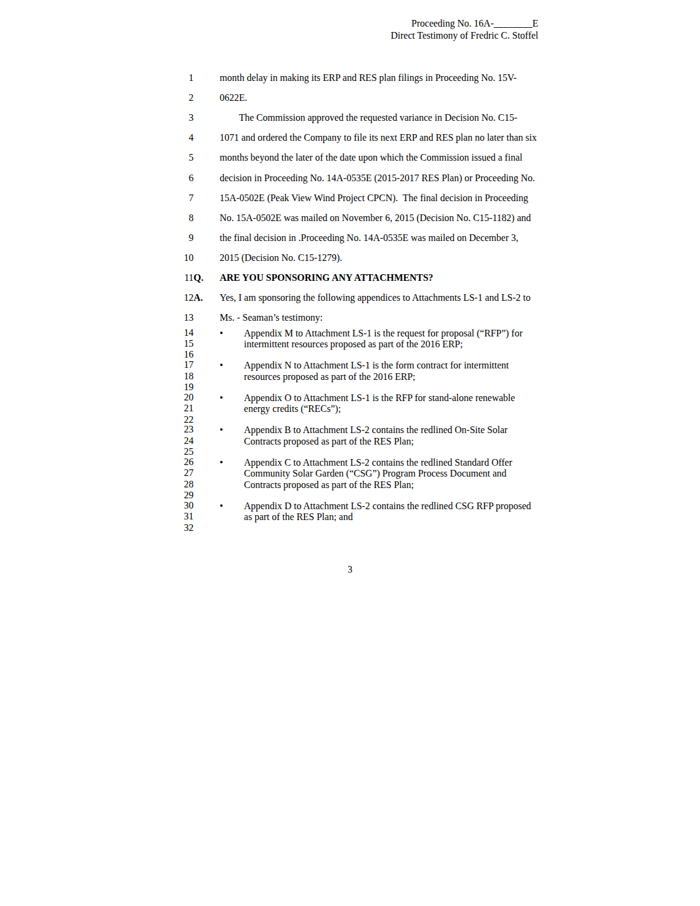Proceeding No. 16A-________E
Direct Testimony of Fredric C. Stoffel
| 1 | | month delay in making its ERP and RES plan filings in Proceeding No. 15V- |
| 2 | | 0622E. |
| 3 | | The Commission approved the requested variance in Decision No. C15- |
| 4 | | 1071 and ordered the Company to file its next ERP and RES plan no later than six |
| 5 | | months beyond the later of the date upon which the Commission issued a final |
| 6 | | decision in Proceeding No. 14A-0535E (2015-2017 RES Plan) or Proceeding No. |
| 7 | | 15A-0502E (Peak View Wind Project CPCN). The final decision in Proceeding |
| 8 | | No. 15A-0502E was mailed on November 6, 2015 (Decision No. C15-1182) and |
| 9 | | the final decision in .Proceeding No. 14A-0535E was mailed on December 3, |
| 10 | | 2015 (Decision No. C15-1279). |
| 11 | Q. | ARE YOU SPONSORING ANY ATTACHMENTS? |
| 12 | A. | Yes, I am sponsoring the following appendices to Attachments LS-1 and LS-2 to |
| 13 | | Ms. - Seaman’s testimony: |
| 14 | | • Appendix M to Attachment LS-1 is the request for proposal (“RFP”) for |
| 15 | | intermittent resources proposed as part of the 2016 ERP; |
| 16 | | |
| 17 | | • Appendix N to Attachment LS-1 is the form contract for intermittent |
| 18 | | resources proposed as part of the 2016 ERP; |
| 19 | | |
| 20 | | • Appendix O to Attachment LS-1 is the RFP for stand-alone renewable |
| 21 | | energy credits (“RECs”); |
| 22 | | |
| 23 | | • Appendix B to Attachment LS-2 contains the redlined On-Site Solar |
| 24 | | Contracts proposed as part of the RES Plan; |
| 25 | | |
| 26 | | • Appendix C to Attachment LS-2 contains the redlined Standard Offer |
| 27 | | Community Solar Garden (“CSG”) Program Process Document and |
| 28 | | Contracts proposed as part of the RES Plan; |
| 29 | | |
| 30 | | • Appendix D to Attachment LS-2 contains the redlined CSG RFP proposed |
| 31 | | as part of the RES Plan; and |
| 32 | | |
3